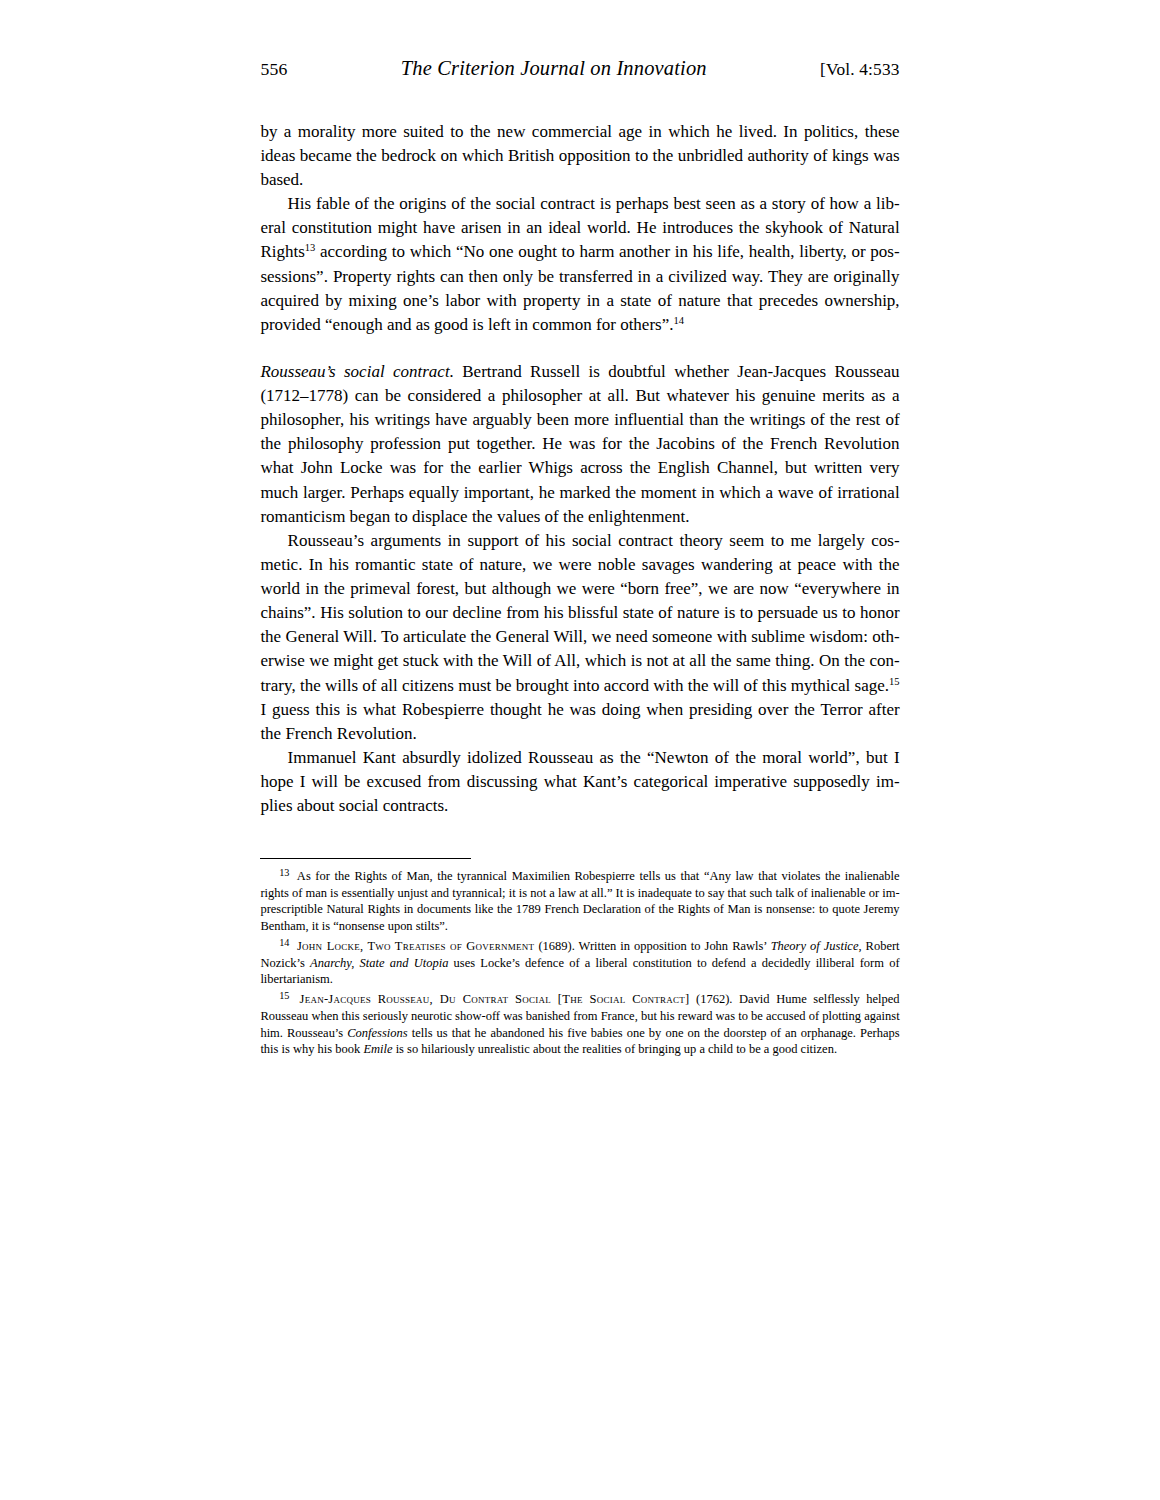556 The Criterion Journal on Innovation [Vol. 4:533
by a morality more suited to the new commercial age in which he lived. In politics, these ideas became the bedrock on which British opposition to the unbridled authority of kings was based.
His fable of the origins of the social contract is perhaps best seen as a story of how a liberal constitution might have arisen in an ideal world. He introduces the skyhook of Natural Rights13 according to which “No one ought to harm another in his life, health, liberty, or possessions”. Property rights can then only be transferred in a civilized way. They are originally acquired by mixing one’s labor with property in a state of nature that precedes ownership, provided “enough and as good is left in common for others”.14
Rousseau’s social contract. Bertrand Russell is doubtful whether Jean-Jacques Rousseau (1712–1778) can be considered a philosopher at all. But whatever his genuine merits as a philosopher, his writings have arguably been more influential than the writings of the rest of the philosophy profession put together. He was for the Jacobins of the French Revolution what John Locke was for the earlier Whigs across the English Channel, but written very much larger. Perhaps equally important, he marked the moment in which a wave of irrational romanticism began to displace the values of the enlightenment.
Rousseau’s arguments in support of his social contract theory seem to me largely cosmetic. In his romantic state of nature, we were noble savages wandering at peace with the world in the primeval forest, but although we were “born free”, we are now “everywhere in chains”. His solution to our decline from his blissful state of nature is to persuade us to honor the General Will. To articulate the General Will, we need someone with sublime wisdom: otherwise we might get stuck with the Will of All, which is not at all the same thing. On the contrary, the wills of all citizens must be brought into accord with the will of this mythical sage.15 I guess this is what Robespierre thought he was doing when presiding over the Terror after the French Revolution.
Immanuel Kant absurdly idolized Rousseau as the “Newton of the moral world”, but I hope I will be excused from discussing what Kant’s categorical imperative supposedly implies about social contracts.
13 As for the Rights of Man, the tyrannical Maximilien Robespierre tells us that “Any law that violates the inalienable rights of man is essentially unjust and tyrannical; it is not a law at all.” It is inadequate to say that such talk of inalienable or imprescriptible Natural Rights in documents like the 1789 French Declaration of the Rights of Man is nonsense: to quote Jeremy Bentham, it is “nonsense upon stilts”.
14 John Locke, Two Treatises of Government (1689). Written in opposition to John Rawls’ Theory of Justice, Robert Nozick’s Anarchy, State and Utopia uses Locke’s defence of a liberal constitution to defend a decidedly illiberal form of libertarianism.
15 Jean-Jacques Rousseau, Du Contrat Social [The Social Contract] (1762). David Hume selflessly helped Rousseau when this seriously neurotic show-off was banished from France, but his reward was to be accused of plotting against him. Rousseau’s Confessions tells us that he abandoned his five babies one by one on the doorstep of an orphanage. Perhaps this is why his book Emile is so hilariously unrealistic about the realities of bringing up a child to be a good citizen.